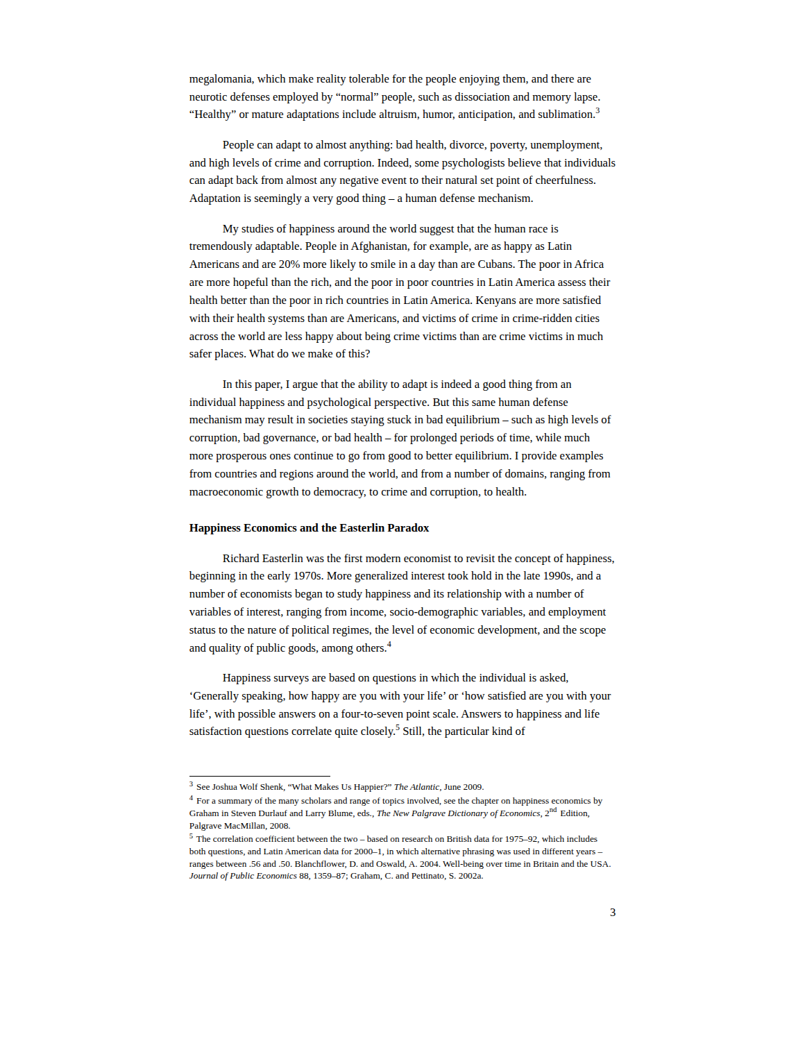megalomania, which make reality tolerable for the people enjoying them, and there are neurotic defenses employed by “normal” people, such as dissociation and memory lapse. “Healthy” or mature adaptations include altruism, humor, anticipation, and sublimation.3
People can adapt to almost anything: bad health, divorce, poverty, unemployment, and high levels of crime and corruption. Indeed, some psychologists believe that individuals can adapt back from almost any negative event to their natural set point of cheerfulness. Adaptation is seemingly a very good thing – a human defense mechanism.
My studies of happiness around the world suggest that the human race is tremendously adaptable. People in Afghanistan, for example, are as happy as Latin Americans and are 20% more likely to smile in a day than are Cubans. The poor in Africa are more hopeful than the rich, and the poor in poor countries in Latin America assess their health better than the poor in rich countries in Latin America. Kenyans are more satisfied with their health systems than are Americans, and victims of crime in crime-ridden cities across the world are less happy about being crime victims than are crime victims in much safer places. What do we make of this?
In this paper, I argue that the ability to adapt is indeed a good thing from an individual happiness and psychological perspective. But this same human defense mechanism may result in societies staying stuck in bad equilibrium – such as high levels of corruption, bad governance, or bad health – for prolonged periods of time, while much more prosperous ones continue to go from good to better equilibrium. I provide examples from countries and regions around the world, and from a number of domains, ranging from macroeconomic growth to democracy, to crime and corruption, to health.
Happiness Economics and the Easterlin Paradox
Richard Easterlin was the first modern economist to revisit the concept of happiness, beginning in the early 1970s. More generalized interest took hold in the late 1990s, and a number of economists began to study happiness and its relationship with a number of variables of interest, ranging from income, socio-demographic variables, and employment status to the nature of political regimes, the level of economic development, and the scope and quality of public goods, among others.4
Happiness surveys are based on questions in which the individual is asked, ‘Generally speaking, how happy are you with your life’ or ‘how satisfied are you with your life’, with possible answers on a four-to-seven point scale. Answers to happiness and life satisfaction questions correlate quite closely.5 Still, the particular kind of
3 See Joshua Wolf Shenk, “What Makes Us Happier?” The Atlantic, June 2009.
4 For a summary of the many scholars and range of topics involved, see the chapter on happiness economics by Graham in Steven Durlauf and Larry Blume, eds., The New Palgrave Dictionary of Economics, 2nd Edition, Palgrave MacMillan, 2008.
5 The correlation coefficient between the two – based on research on British data for 1975–92, which includes both questions, and Latin American data for 2000–1, in which alternative phrasing was used in different years – ranges between .56 and .50. Blanchflower, D. and Oswald, A. 2004. Well-being over time in Britain and the USA. Journal of Public Economics 88, 1359–87; Graham, C. and Pettinato, S. 2002a.
3